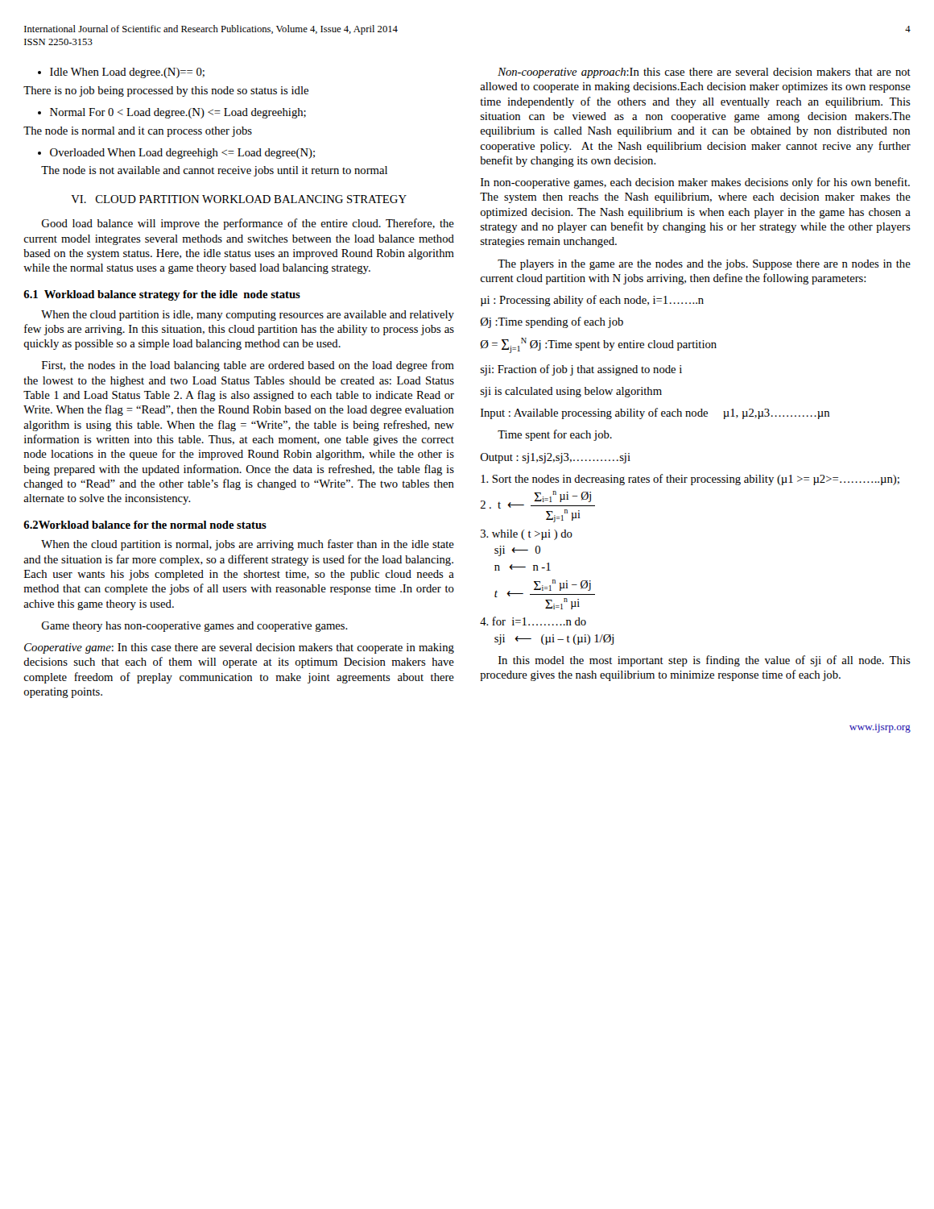International Journal of Scientific and Research Publications, Volume 4, Issue 4, April 2014
ISSN 2250-3153 4
Idle When Load degree.(N)== 0;
There is no job being processed by this node so status is idle
Normal For 0 < Load degree.(N) <= Load degreehigh;
The node is normal and it can process other jobs
Overloaded When Load degreehigh <= Load degree(N);
The node is not available and cannot receive jobs until it return to normal
VI. Cloud Partition Workload Balancing Strategy
Good load balance will improve the performance of the entire cloud. Therefore, the current model integrates several methods and switches between the load balance method based on the system status. Here, the idle status uses an improved Round Robin algorithm while the normal status uses a game theory based load balancing strategy.
6.1 Workload balance strategy for the idle node status
When the cloud partition is idle, many computing resources are available and relatively few jobs are arriving. In this situation, this cloud partition has the ability to process jobs as quickly as possible so a simple load balancing method can be used.
First, the nodes in the load balancing table are ordered based on the load degree from the lowest to the highest and two Load Status Tables should be created as: Load Status Table 1 and Load Status Table 2. A flag is also assigned to each table to indicate Read or Write. When the flag = “Read”, then the Round Robin based on the load degree evaluation algorithm is using this table. When the flag = “Write”, the table is being refreshed, new information is written into this table. Thus, at each moment, one table gives the correct node locations in the queue for the improved Round Robin algorithm, while the other is being prepared with the updated information. Once the data is refreshed, the table flag is changed to “Read” and the other table’s flag is changed to “Write”. The two tables then alternate to solve the inconsistency.
6.2Workload balance for the normal node status
When the cloud partition is normal, jobs are arriving much faster than in the idle state and the situation is far more complex, so a different strategy is used for the load balancing. Each user wants his jobs completed in the shortest time, so the public cloud needs a method that can complete the jobs of all users with reasonable response time .In order to achive this game theory is used.
Game theory has non-cooperative games and cooperative games.
Cooperative game: In this case there are several decision makers that cooperate in making decisions such that each of them will operate at its optimum Decision makers have complete freedom of preplay communication to make joint agreements about there operating points.
Non-cooperative approach:In this case there are several decision makers that are not allowed to cooperate in making decisions.Each decision maker optimizes its own response time independently of the others and they all eventually reach an equilibrium. This situation can be viewed as a non cooperative game among decision makers.The equilibrium is called Nash equilibrium and it can be obtained by non distributed non cooperative policy. At the Nash equilibrium decision maker cannot recive any further benefit by changing its own decision.
In non-cooperative games, each decision maker makes decisions only for his own benefit. The system then reachs the Nash equilibrium, where each decision maker makes the optimized decision. The Nash equilibrium is when each player in the game has chosen a strategy and no player can benefit by changing his or her strategy while the other players strategies remain unchanged.
The players in the game are the nodes and the jobs. Suppose there are n nodes in the current cloud partition with N jobs arriving, then define the following parameters:
µi : Processing ability of each node, i=1……..n
Øj :Time spending of each job
Ø = Σj=1 N Øj :Time spent by entire cloud partition
sji: Fraction of job j that assigned to node i
sji is calculated using below algorithm
Input : Available processing ability of each node µ1, µ2,µ3…………µn
Time spent for each job.
Output : sj1,sj2,sj3,…………sji
1. Sort the nodes in decreasing rates of their processing ability (µ1 >= µ2>=………..µn);
2 . t ⟵ Σi=1 n µi − Øj Σj=1 n µi
3. while ( t >µi ) do
sji ⟵ 0
n ⟵ n -1
t ⟵ Σi=1 n µi − Øj Σi=1 n µi
4. for i=1……….n do
sji ⟵ (µi – t (µi) 1/Øj
In this model the most important step is finding the value of sji of all node. This procedure gives the nash equilibrium to minimize response time of each job.
www.ijsrp.org